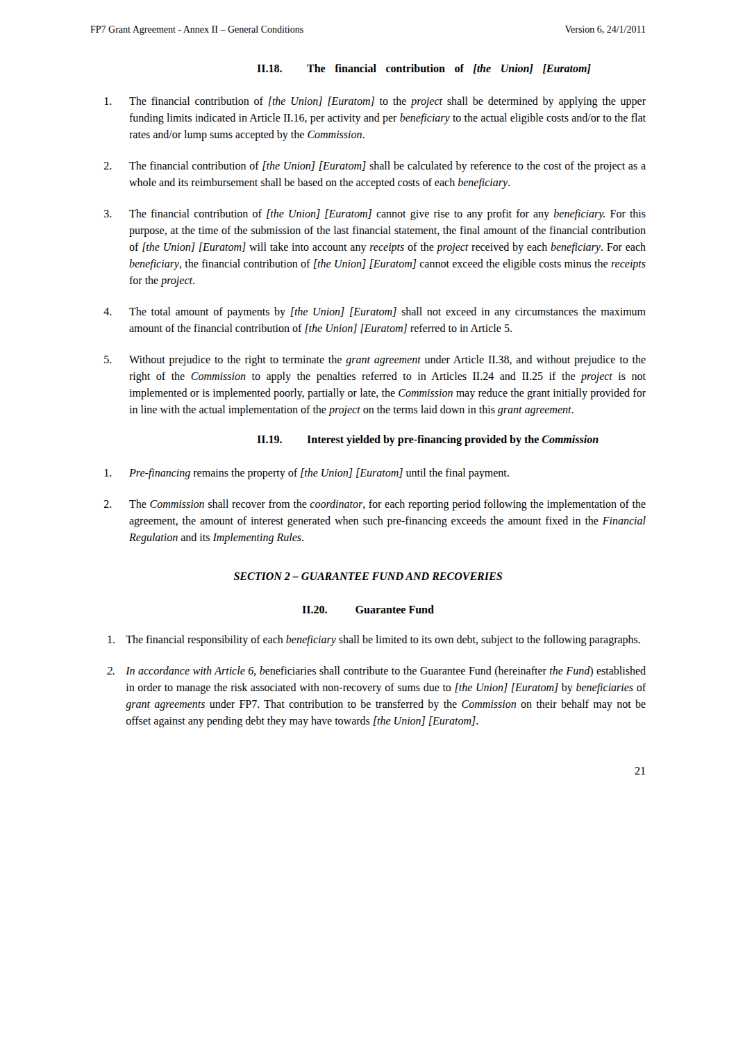FP7 Grant Agreement - Annex II – General Conditions
Version 6, 24/1/2011
II.18. The financial contribution of [the Union] [Euratom]
The financial contribution of [the Union] [Euratom] to the project shall be determined by applying the upper funding limits indicated in Article II.16, per activity and per beneficiary to the actual eligible costs and/or to the flat rates and/or lump sums accepted by the Commission.
The financial contribution of [the Union] [Euratom] shall be calculated by reference to the cost of the project as a whole and its reimbursement shall be based on the accepted costs of each beneficiary.
The financial contribution of [the Union] [Euratom] cannot give rise to any profit for any beneficiary. For this purpose, at the time of the submission of the last financial statement, the final amount of the financial contribution of [the Union] [Euratom] will take into account any receipts of the project received by each beneficiary. For each beneficiary, the financial contribution of [the Union] [Euratom] cannot exceed the eligible costs minus the receipts for the project.
The total amount of payments by [the Union] [Euratom] shall not exceed in any circumstances the maximum amount of the financial contribution of [the Union] [Euratom] referred to in Article 5.
Without prejudice to the right to terminate the grant agreement under Article II.38, and without prejudice to the right of the Commission to apply the penalties referred to in Articles II.24 and II.25 if the project is not implemented or is implemented poorly, partially or late, the Commission may reduce the grant initially provided for in line with the actual implementation of the project on the terms laid down in this grant agreement.
II.19. Interest yielded by pre-financing provided by the Commission
Pre-financing remains the property of [the Union] [Euratom] until the final payment.
The Commission shall recover from the coordinator, for each reporting period following the implementation of the agreement, the amount of interest generated when such pre-financing exceeds the amount fixed in the Financial Regulation and its Implementing Rules.
SECTION 2 – GUARANTEE FUND AND RECOVERIES
II.20. Guarantee Fund
The financial responsibility of each beneficiary shall be limited to its own debt, subject to the following paragraphs.
In accordance with Article 6, beneficiaries shall contribute to the Guarantee Fund (hereinafter the Fund) established in order to manage the risk associated with non-recovery of sums due to [the Union] [Euratom] by beneficiaries of grant agreements under FP7. That contribution to be transferred by the Commission on their behalf may not be offset against any pending debt they may have towards [the Union] [Euratom].
21